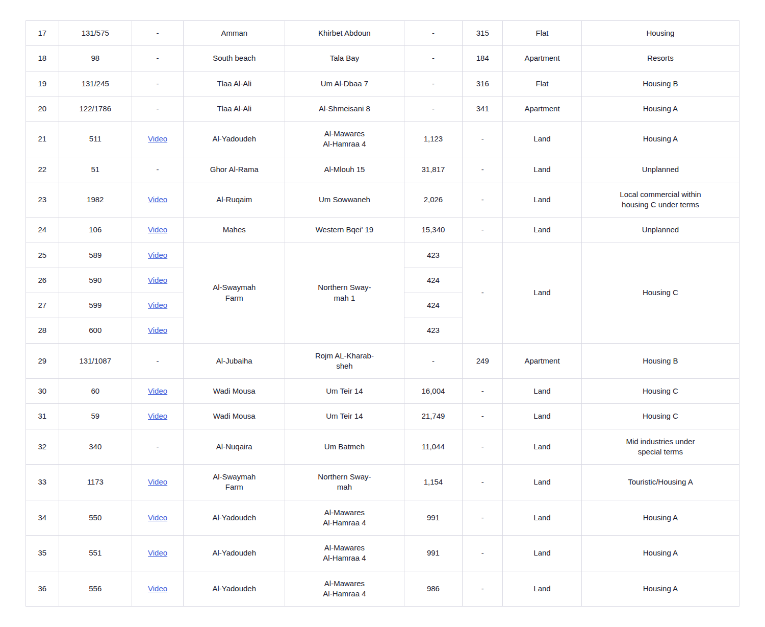| 17 | 131/575 | - | Amman | Khirbet Abdoun | - | 315 | Flat | Housing |
| 18 | 98 | - | South beach | Tala Bay | - | 184 | Apartment | Resorts |
| 19 | 131/245 | - | Tlaa Al-Ali | Um Al-Dbaa 7 | - | 316 | Flat | Housing B |
| 20 | 122/1786 | - | Tlaa Al-Ali | Al-Shmeisani 8 | - | 341 | Apartment | Housing A |
| 21 | 511 | Video | Al-Yadoudeh | Al-Mawares Al-Hamraa 4 | 1,123 | - | Land | Housing A |
| 22 | 51 | - | Ghor Al-Rama | Al-Mlouh 15 | 31,817 | - | Land | Unplanned |
| 23 | 1982 | Video | Al-Ruqaim | Um Sowwaneh | 2,026 | - | Land | Local commercial within housing C under terms |
| 24 | 106 | Video | Mahes | Western Bqei' 19 | 15,340 | - | Land | Unplanned |
| 25 | 589 | Video | Al-Swaymah Farm | Northern Sway- mah 1 | 423 | - | Land | Housing C |
| 26 | 590 | Video | 424 |
| 27 | 599 | Video | 424 |
| 28 | 600 | Video | 423 |
| 29 | 131/1087 | - | Al-Jubaiha | Rojm AL-Kharab- sheh | - | 249 | Apartment | Housing B |
| 30 | 60 | Video | Wadi Mousa | Um Teir 14 | 16,004 | - | Land | Housing C |
| 31 | 59 | Video | Wadi Mousa | Um Teir 14 | 21,749 | - | Land | Housing C |
| 32 | 340 | - | Al-Nuqaira | Um Batmeh | 11,044 | - | Land | Mid industries under special terms |
| 33 | 1173 | Video | Al-Swaymah Farm | Northern Sway- mah | 1,154 | - | Land | Touristic/Housing A |
| 34 | 550 | Video | Al-Yadoudeh | Al-Mawares Al-Hamraa 4 | 991 | - | Land | Housing A |
| 35 | 551 | Video | Al-Yadoudeh | Al-Mawares Al-Hamraa 4 | 991 | - | Land | Housing A |
| 36 | 556 | Video | Al-Yadoudeh | Al-Mawares Al-Hamraa 4 | 986 | - | Land | Housing A |